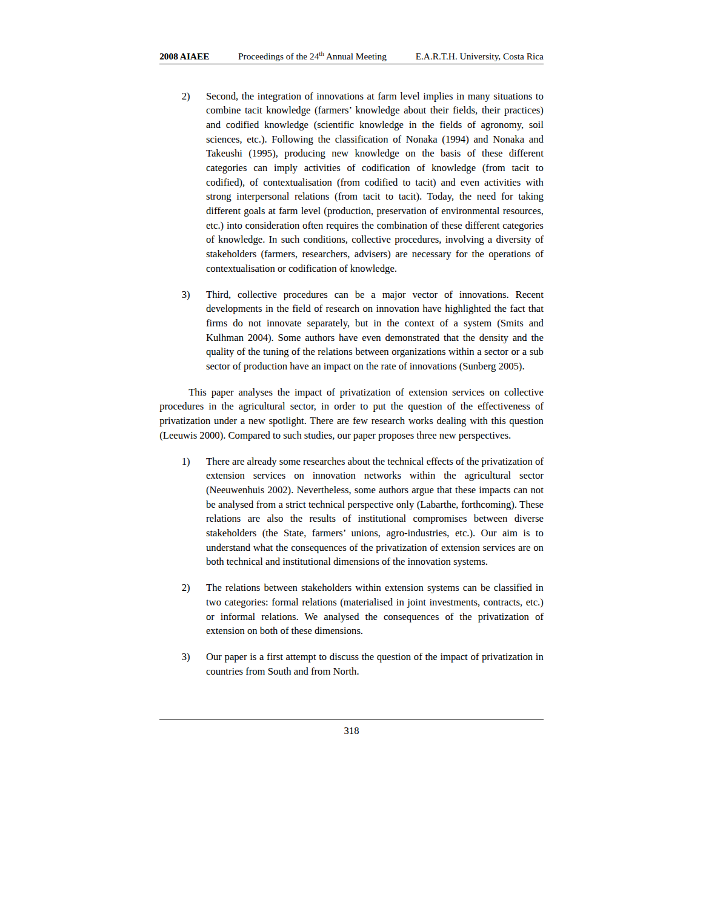2008 AIAEE Proceedings of the 24th Annual Meeting E.A.R.T.H. University, Costa Rica
2) Second, the integration of innovations at farm level implies in many situations to combine tacit knowledge (farmers’ knowledge about their fields, their practices) and codified knowledge (scientific knowledge in the fields of agronomy, soil sciences, etc.). Following the classification of Nonaka (1994) and Nonaka and Takeushi (1995), producing new knowledge on the basis of these different categories can imply activities of codification of knowledge (from tacit to codified), of contextualisation (from codified to tacit) and even activities with strong interpersonal relations (from tacit to tacit). Today, the need for taking different goals at farm level (production, preservation of environmental resources, etc.) into consideration often requires the combination of these different categories of knowledge. In such conditions, collective procedures, involving a diversity of stakeholders (farmers, researchers, advisers) are necessary for the operations of contextualisation or codification of knowledge.
3) Third, collective procedures can be a major vector of innovations. Recent developments in the field of research on innovation have highlighted the fact that firms do not innovate separately, but in the context of a system (Smits and Kulhman 2004). Some authors have even demonstrated that the density and the quality of the tuning of the relations between organizations within a sector or a sub sector of production have an impact on the rate of innovations (Sunberg 2005).
This paper analyses the impact of privatization of extension services on collective procedures in the agricultural sector, in order to put the question of the effectiveness of privatization under a new spotlight. There are few research works dealing with this question (Leeuwis 2000). Compared to such studies, our paper proposes three new perspectives.
1) There are already some researches about the technical effects of the privatization of extension services on innovation networks within the agricultural sector (Neeuwenhuis 2002). Nevertheless, some authors argue that these impacts can not be analysed from a strict technical perspective only (Labarthe, forthcoming). These relations are also the results of institutional compromises between diverse stakeholders (the State, farmers’ unions, agro-industries, etc.). Our aim is to understand what the consequences of the privatization of extension services are on both technical and institutional dimensions of the innovation systems.
2) The relations between stakeholders within extension systems can be classified in two categories: formal relations (materialised in joint investments, contracts, etc.) or informal relations. We analysed the consequences of the privatization of extension on both of these dimensions.
3) Our paper is a first attempt to discuss the question of the impact of privatization in countries from South and from North.
318